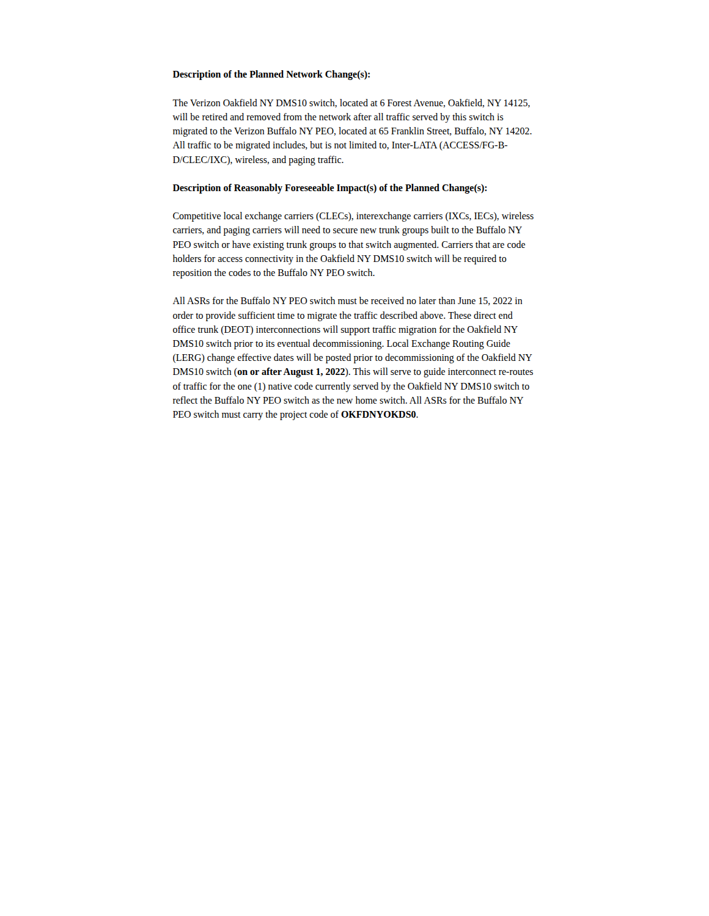Description of the Planned Network Change(s):
The Verizon Oakfield NY DMS10 switch, located at 6 Forest Avenue, Oakfield, NY 14125, will be retired and removed from the network after all traffic served by this switch is migrated to the Verizon Buffalo NY PEO, located at 65 Franklin Street, Buffalo, NY 14202. All traffic to be migrated includes, but is not limited to, Inter-LATA (ACCESS/FG-B-D/CLEC/IXC), wireless, and paging traffic.
Description of Reasonably Foreseeable Impact(s) of the Planned Change(s):
Competitive local exchange carriers (CLECs), interexchange carriers (IXCs, IECs), wireless carriers, and paging carriers will need to secure new trunk groups built to the Buffalo NY PEO switch or have existing trunk groups to that switch augmented. Carriers that are code holders for access connectivity in the Oakfield NY DMS10 switch will be required to reposition the codes to the Buffalo NY PEO switch.
All ASRs for the Buffalo NY PEO switch must be received no later than June 15, 2022 in order to provide sufficient time to migrate the traffic described above. These direct end office trunk (DEOT) interconnections will support traffic migration for the Oakfield NY DMS10 switch prior to its eventual decommissioning. Local Exchange Routing Guide (LERG) change effective dates will be posted prior to decommissioning of the Oakfield NY DMS10 switch (on or after August 1, 2022). This will serve to guide interconnect re-routes of traffic for the one (1) native code currently served by the Oakfield NY DMS10 switch to reflect the Buffalo NY PEO switch as the new home switch. All ASRs for the Buffalo NY PEO switch must carry the project code of OKFDNYOKDS0.